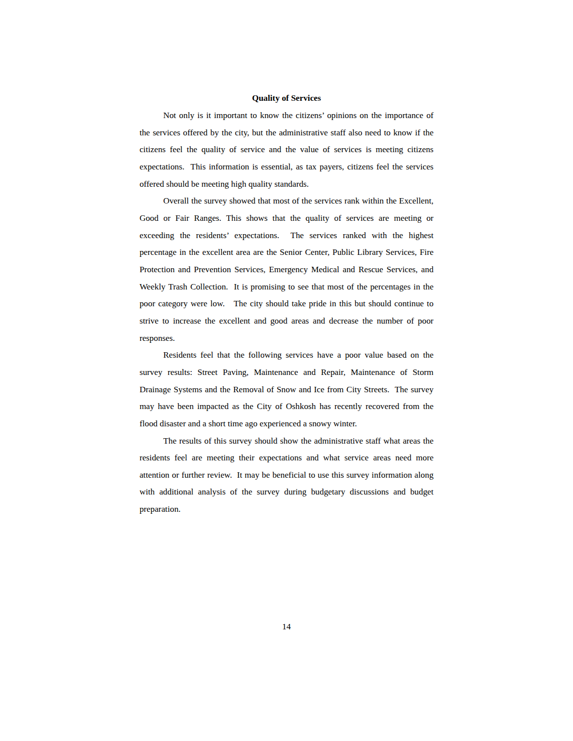Quality of Services
Not only is it important to know the citizens’ opinions on the importance of the services offered by the city, but the administrative staff also need to know if the citizens feel the quality of service and the value of services is meeting citizens expectations. This information is essential, as tax payers, citizens feel the services offered should be meeting high quality standards.
Overall the survey showed that most of the services rank within the Excellent, Good or Fair Ranges. This shows that the quality of services are meeting or exceeding the residents’ expectations. The services ranked with the highest percentage in the excellent area are the Senior Center, Public Library Services, Fire Protection and Prevention Services, Emergency Medical and Rescue Services, and Weekly Trash Collection. It is promising to see that most of the percentages in the poor category were low. The city should take pride in this but should continue to strive to increase the excellent and good areas and decrease the number of poor responses.
Residents feel that the following services have a poor value based on the survey results: Street Paving, Maintenance and Repair, Maintenance of Storm Drainage Systems and the Removal of Snow and Ice from City Streets. The survey may have been impacted as the City of Oshkosh has recently recovered from the flood disaster and a short time ago experienced a snowy winter.
The results of this survey should show the administrative staff what areas the residents feel are meeting their expectations and what service areas need more attention or further review. It may be beneficial to use this survey information along with additional analysis of the survey during budgetary discussions and budget preparation.
14